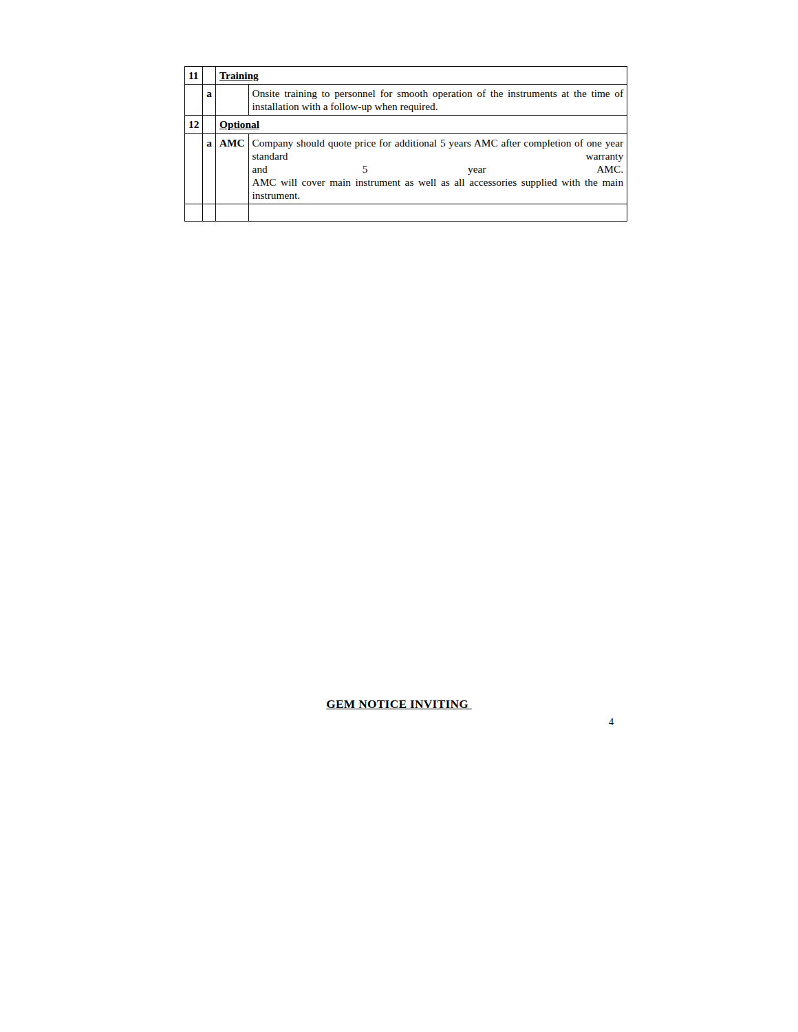| 11 | | Training |
| | a | | Onsite training to personnel for smooth operation of the instruments at the time of installation with a follow-up when required. |
| 12 | | Optional |
| | a | AMC | Company should quote price for additional 5 years AMC after completion of one year standard warranty and 5 year AMC. AMC will cover main instrument as well as all accessories supplied with the main instrument. |
GEM NOTICE INVITING
4